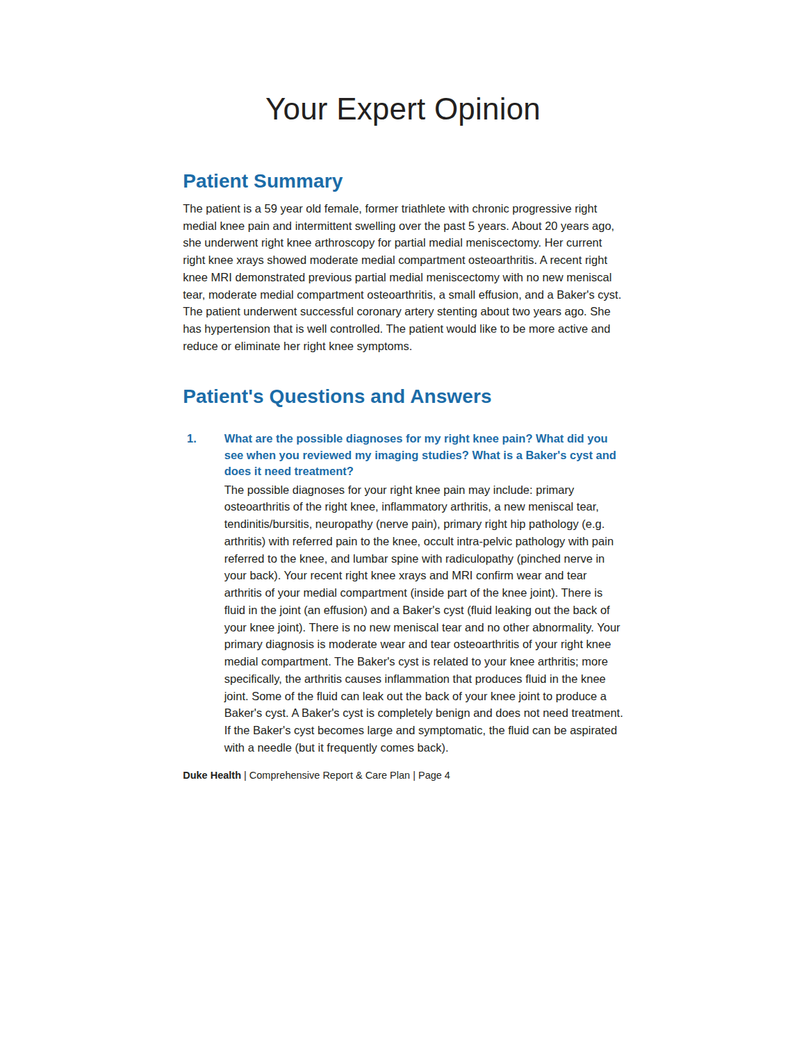Your Expert Opinion
Patient Summary
The patient is a 59 year old female, former triathlete with chronic progressive right medial knee pain and intermittent swelling over the past 5 years. About 20 years ago, she underwent right knee arthroscopy for partial medial meniscectomy. Her current right knee xrays showed moderate medial compartment osteoarthritis. A recent right knee MRI demonstrated previous partial medial meniscectomy with no new meniscal tear, moderate medial compartment osteoarthritis, a small effusion, and a Baker's cyst. The patient underwent successful coronary artery stenting about two years ago. She has hypertension that is well controlled. The patient would like to be more active and reduce or eliminate her right knee symptoms.
Patient's Questions and Answers
What are the possible diagnoses for my right knee pain? What did you see when you reviewed my imaging studies? What is a Baker's cyst and does it need treatment?
The possible diagnoses for your right knee pain may include: primary osteoarthritis of the right knee, inflammatory arthritis, a new meniscal tear, tendinitis/bursitis, neuropathy (nerve pain), primary right hip pathology (e.g. arthritis) with referred pain to the knee, occult intra-pelvic pathology with pain referred to the knee, and lumbar spine with radiculopathy (pinched nerve in your back). Your recent right knee xrays and MRI confirm wear and tear arthritis of your medial compartment (inside part of the knee joint). There is fluid in the joint (an effusion) and a Baker's cyst (fluid leaking out the back of your knee joint). There is no new meniscal tear and no other abnormality. Your primary diagnosis is moderate wear and tear osteoarthritis of your right knee medial compartment. The Baker's cyst is related to your knee arthritis; more specifically, the arthritis causes inflammation that produces fluid in the knee joint. Some of the fluid can leak out the back of your knee joint to produce a Baker's cyst. A Baker's cyst is completely benign and does not need treatment. If the Baker's cyst becomes large and symptomatic, the fluid can be aspirated with a needle (but it frequently comes back).
Duke Health | Comprehensive Report & Care Plan | Page 4